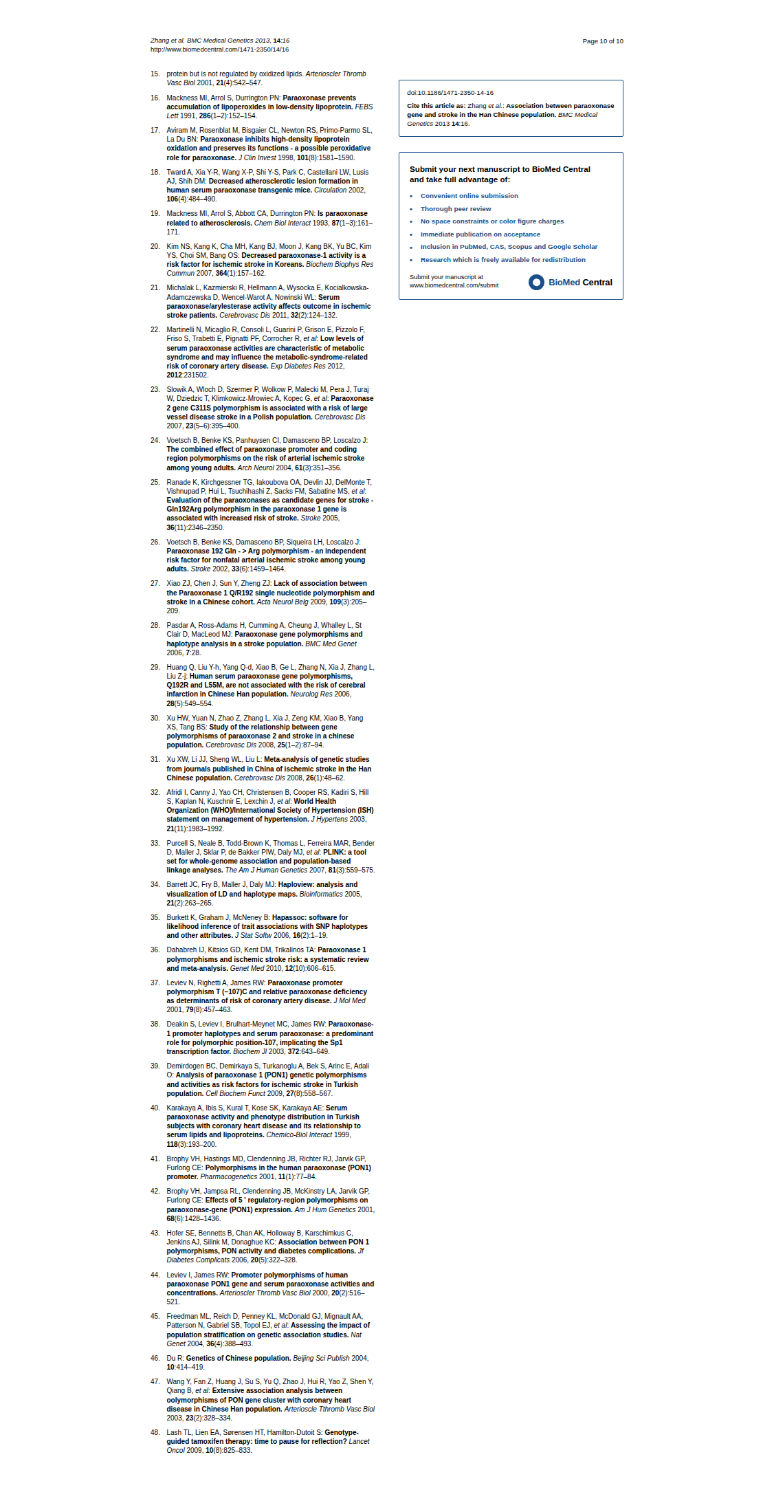Zhang et al. BMC Medical Genetics 2013, 14:16
http://www.biomedcentral.com/1471-2350/14/16
Page 10 of 10
protein but is not regulated by oxidized lipids. Arterioscler Thromb Vasc Biol 2001, 21(4):542–547.
Mackness MI, Arrol S, Durrington PN: Paraoxonase prevents accumulation of lipoperoxides in low-density lipoprotein. FEBS Lett 1991, 286(1–2):152–154.
Aviram M, Rosenblat M, Bisgaier CL, Newton RS, Primo-Parmo SL, La Du BN: Paraoxonase inhibits high-density lipoprotein oxidation and preserves its functions - a possible peroxidative role for paraoxonase. J Clin Invest 1998, 101(8):1581–1590.
Tward A, Xia Y-R, Wang X-P, Shi Y-S, Park C, Castellani LW, Lusis AJ, Shih DM: Decreased atherosclerotic lesion formation in human serum paraoxonase transgenic mice. Circulation 2002, 106(4):484–490.
Mackness MI, Arrol S, Abbott CA, Durrington PN: Is paraoxonase related to atherosclerosis. Chem Biol Interact 1993, 87(1–3):161–171.
Kim NS, Kang K, Cha MH, Kang BJ, Moon J, Kang BK, Yu BC, Kim YS, Choi SM, Bang OS: Decreased paraoxonase-1 activity is a risk factor for ischemic stroke in Koreans. Biochem Biophys Res Commun 2007, 364(1):157–162.
Michalak L, Kazmierski R, Hellmann A, Wysocka E, Kocialkowska-Adamczewska D, Wencel-Warot A, Nowinski WL: Serum paraoxonase/arylesterase activity affects outcome in ischemic stroke patients. Cerebrovasc Dis 2011, 32(2):124–132.
Martinelli N, Micaglio R, Consoli L, Guarini P, Grison E, Pizzolo F, Friso S, Trabetti E, Pignatti PF, Corrocher R, et al: Low levels of serum paraoxonase activities are characteristic of metabolic syndrome and may influence the metabolic-syndrome-related risk of coronary artery disease. Exp Diabetes Res 2012, 2012:231502.
Slowik A, Wloch D, Szermer P, Wolkow P, Malecki M, Pera J, Turaj W, Dziedzic T, Klimkowicz-Mrowiec A, Kopec G, et al: Paraoxonase 2 gene C311S polymorphism is associated with a risk of large vessel disease stroke in a Polish population. Cerebrovasc Dis 2007, 23(5–6):395–400.
Voetsch B, Benke KS, Panhuysen CI, Damasceno BP, Loscalzo J: The combined effect of paraoxonase promoter and coding region polymorphisms on the risk of arterial ischemic stroke among young adults. Arch Neurol 2004, 61(3):351–356.
Ranade K, Kirchgessner TG, Iakoubova OA, Devlin JJ, DelMonte T, Vishnupad P, Hui L, Tsuchihashi Z, Sacks FM, Sabatine MS, et al: Evaluation of the paraoxonases as candidate genes for stroke - Gln192Arg polymorphism in the paraoxonase 1 gene is associated with increased risk of stroke. Stroke 2005, 36(11):2346–2350.
Voetsch B, Benke KS, Damasceno BP, Siqueira LH, Loscalzo J: Paraoxonase 192 Gln - > Arg polymorphism - an independent risk factor for nonfatal arterial ischemic stroke among young adults. Stroke 2002, 33(6):1459–1464.
Xiao ZJ, Chen J, Sun Y, Zheng ZJ: Lack of association between the Paraoxonase 1 Q/R192 single nucleotide polymorphism and stroke in a Chinese cohort. Acta Neurol Belg 2009, 109(3):205–209.
Pasdar A, Ross-Adams H, Cumming A, Cheung J, Whalley L, St Clair D, MacLeod MJ: Paraoxonase gene polymorphisms and haplotype analysis in a stroke population. BMC Med Genet 2006, 7:28.
Huang Q, Liu Y-h, Yang Q-d, Xiao B, Ge L, Zhang N, Xia J, Zhang L, Liu Z-j: Human serum paraoxonase gene polymorphisms, Q192R and L55M, are not associated with the risk of cerebral infarction in Chinese Han population. Neurolog Res 2006, 28(5):549–554.
Xu HW, Yuan N, Zhao Z, Zhang L, Xia J, Zeng KM, Xiao B, Yang XS, Tang BS: Study of the relationship between gene polymorphisms of paraoxonase 2 and stroke in a chinese population. Cerebrovasc Dis 2008, 25(1–2):87–94.
Xu XW, Li JJ, Sheng WL, Liu L: Meta-analysis of genetic studies from journals published in China of ischemic stroke in the Han Chinese population. Cerebrovasc Dis 2008, 26(1):48–62.
Afridi I, Canny J, Yao CH, Christensen B, Cooper RS, Kadiri S, Hill S, Kaplan N, Kuschnir E, Lexchin J, et al: World Health Organization (WHO)/International Society of Hypertension (ISH) statement on management of hypertension. J Hypertens 2003, 21(11):1983–1992.
Purcell S, Neale B, Todd-Brown K, Thomas L, Ferreira MAR, Bender D, Maller J, Sklar P, de Bakker PIW, Daly MJ, et al: PLINK: a tool set for whole-genome association and population-based linkage analyses. The Am J Human Genetics 2007, 81(3):559–575.
Barrett JC, Fry B, Maller J, Daly MJ: Haploview: analysis and visualization of LD and haplotype maps. Bioinformatics 2005, 21(2):263–265.
Burkett K, Graham J, McNeney B: Hapassoc: software for likelihood inference of trait associations with SNP haplotypes and other attributes. J Stat Softw 2006, 16(2):1–19.
Dahabreh IJ, Kitsios GD, Kent DM, Trikalinos TA: Paraoxonase 1 polymorphisms and ischemic stroke risk: a systematic review and meta-analysis. Genet Med 2010, 12(10):606–615.
Leviev N, Righetti A, James RW: Paraoxonase promoter polymorphism T (−107)C and relative paraoxonase deficiency as determinants of risk of coronary artery disease. J Mol Med 2001, 79(8):457–463.
Deakin S, Leviev I, Brulhart-Meynet MC, James RW: Paraoxonase-1 promoter haplotypes and serum paraoxonase: a predominant role for polymorphic position-107, implicating the Sp1 transcription factor. Biochem Jl 2003, 372:643–649.
Demirdogen BC, Demirkaya S, Turkanoglu A, Bek S, Arinc E, Adali O: Analysis of paraoxonase 1 (PON1) genetic polymorphisms and activities as risk factors for ischemic stroke in Turkish population. Cell Biochem Funct 2009, 27(8):558–567.
Karakaya A, Ibis S, Kural T, Kose SK, Karakaya AE: Serum paraoxonase activity and phenotype distribution in Turkish subjects with coronary heart disease and its relationship to serum lipids and lipoproteins. Chemico-Biol Interact 1999, 118(3):193–200.
Brophy VH, Hastings MD, Clendenning JB, Richter RJ, Jarvik GP, Furlong CE: Polymorphisms in the human paraoxonase (PON1) promoter. Pharmacogenetics 2001, 11(1):77–84.
Brophy VH, Jampsa RL, Clendenning JB, McKinstry LA, Jarvik GP, Furlong CE: Effects of 5 ' regulatory-region polymorphisms on paraoxonase-gene (PON1) expression. Am J Hum Genetics 2001, 68(6):1428–1436.
Hofer SE, Bennetts B, Chan AK, Holloway B, Karschimkus C, Jenkins AJ, Silink M, Donaghue KC: Association between PON 1 polymorphisms, PON activity and diabetes complications. Jf Diabetes Complicats 2006, 20(5):322–328.
Leviev I, James RW: Promoter polymorphisms of human paraoxonase PON1 gene and serum paraoxonase activities and concentrations. Arterioscler Thromb Vasc Biol 2000, 20(2):516–521.
Freedman ML, Reich D, Penney KL, McDonald GJ, Mignault AA, Patterson N, Gabriel SB, Topol EJ, et al: Assessing the impact of population stratification on genetic association studies. Nat Genet 2004, 36(4):388–493.
Du R: Genetics of Chinese population. Beijing Sci Publish 2004, 10:414–419.
Wang Y, Fan Z, Huang J, Su S, Yu Q, Zhao J, Hui R, Yao Z, Shen Y, Qiang B, et al: Extensive association analysis between oolymorphisms of PON gene cluster with coronary heart disease in Chinese Han population. Arterioscle Tthromb Vasc Biol 2003, 23(2):328–334.
Lash TL, Lien EA, Sørensen HT, Hamilton-Dutoit S: Genotype-guided tamoxifen therapy: time to pause for reflection? Lancet Oncol 2009, 10(8):825–833.
doi:10.1186/1471-2350-14-16
Cite this article as: Zhang et al.: Association between paraoxonase gene and stroke in the Han Chinese population. BMC Medical Genetics 2013 14:16.
Submit your next manuscript to BioMed Central
and take full advantage of:
Convenient online submission
Thorough peer review
No space constraints or color figure charges
Immediate publication on acceptance
Inclusion in PubMed, CAS, Scopus and Google Scholar
Research which is freely available for redistribution
Submit your manuscript at
www.biomedcentral.com/submit
BioMed Central